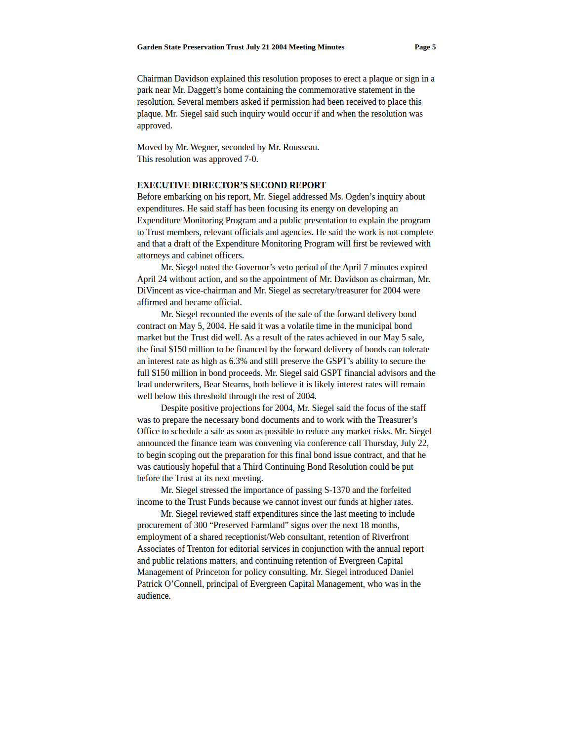Garden State Preservation Trust July 21 2004 Meeting Minutes Page 5
Chairman Davidson explained this resolution proposes to erect a plaque or sign in a park near Mr. Daggett’s home containing the commemorative statement in the resolution. Several members asked if permission had been received to place this plaque. Mr. Siegel said such inquiry would occur if and when the resolution was approved.
Moved by Mr. Wegner, seconded by Mr. Rousseau.
This resolution was approved 7-0.
EXECUTIVE DIRECTOR’S SECOND REPORT
Before embarking on his report, Mr. Siegel addressed Ms. Ogden’s inquiry about expenditures. He said staff has been focusing its energy on developing an Expenditure Monitoring Program and a public presentation to explain the program to Trust members, relevant officials and agencies. He said the work is not complete and that a draft of the Expenditure Monitoring Program will first be reviewed with attorneys and cabinet officers.
Mr. Siegel noted the Governor’s veto period of the April 7 minutes expired April 24 without action, and so the appointment of Mr. Davidson as chairman, Mr. DiVincent as vice-chairman and Mr. Siegel as secretary/treasurer for 2004 were affirmed and became official.
Mr. Siegel recounted the events of the sale of the forward delivery bond contract on May 5, 2004. He said it was a volatile time in the municipal bond market but the Trust did well. As a result of the rates achieved in our May 5 sale, the final $150 million to be financed by the forward delivery of bonds can tolerate an interest rate as high as 6.3% and still preserve the GSPT’s ability to secure the full $150 million in bond proceeds. Mr. Siegel said GSPT financial advisors and the lead underwriters, Bear Stearns, both believe it is likely interest rates will remain well below this threshold through the rest of 2004.
Despite positive projections for 2004, Mr. Siegel said the focus of the staff was to prepare the necessary bond documents and to work with the Treasurer’s Office to schedule a sale as soon as possible to reduce any market risks. Mr. Siegel announced the finance team was convening via conference call Thursday, July 22, to begin scoping out the preparation for this final bond issue contract, and that he was cautiously hopeful that a Third Continuing Bond Resolution could be put before the Trust at its next meeting.
Mr. Siegel stressed the importance of passing S-1370 and the forfeited income to the Trust Funds because we cannot invest our funds at higher rates.
Mr. Siegel reviewed staff expenditures since the last meeting to include procurement of 300 “Preserved Farmland” signs over the next 18 months, employment of a shared receptionist/Web consultant, retention of Riverfront Associates of Trenton for editorial services in conjunction with the annual report and public relations matters, and continuing retention of Evergreen Capital Management of Princeton for policy consulting. Mr. Siegel introduced Daniel Patrick O’Connell, principal of Evergreen Capital Management, who was in the audience.